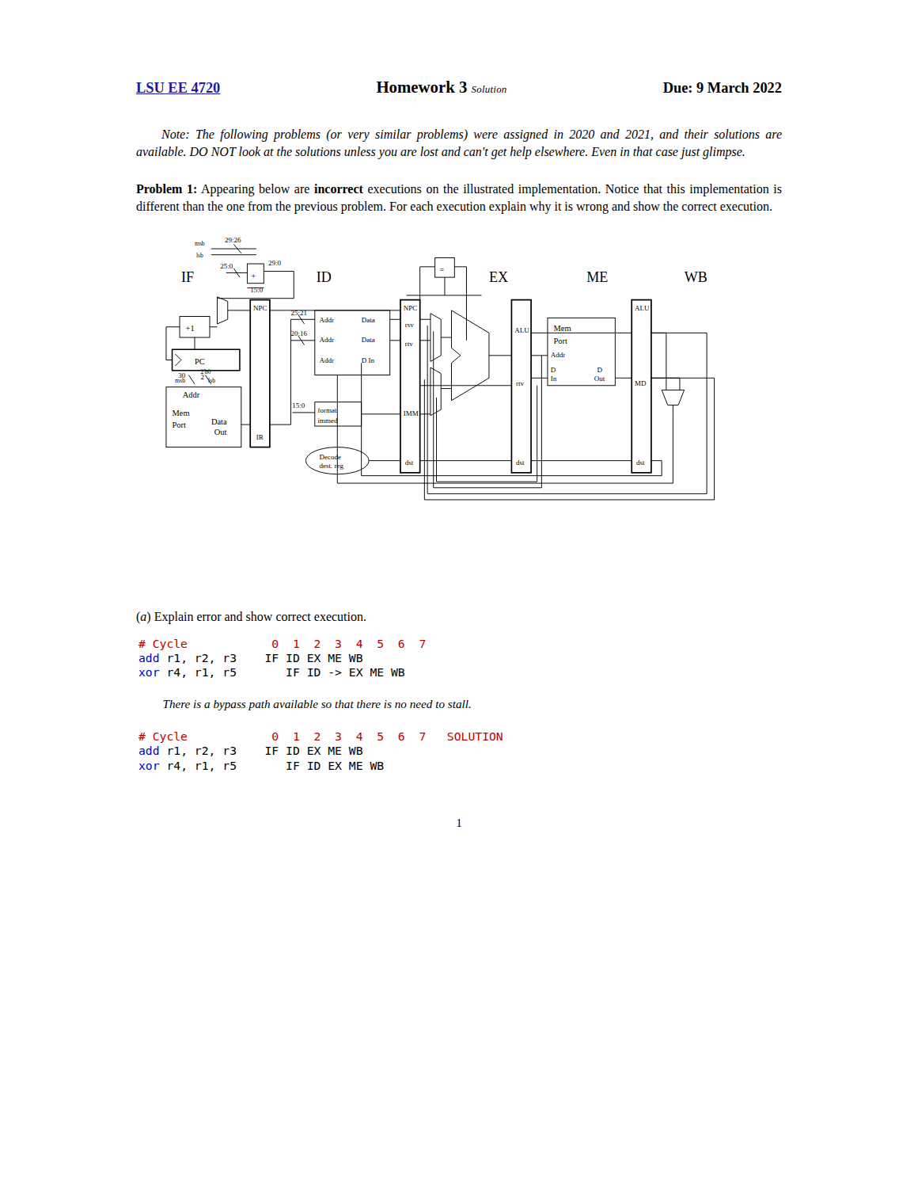LSU EE 4720
Homework 3 Solution
Due: 9 March 2022
Note: The following problems (or very similar problems) were assigned in 2020 and 2021, and their solutions are available. DO NOT look at the solutions unless you are lost and can't get help elsewhere. Even in that case just glimpse.
Problem 1: Appearing below are incorrect executions on the illustrated implementation. Notice that this implementation is different than the one from the previous problem. For each execution explain why it is wrong and show the correct execution.
IF ID EX ME WB msb lsb 29:26 + 25:0 29:0 15:0 = +1 PC msb lsb 30 2'b0 2 Addr Mem Port Data Out NPC IR Addr Data Addr Data Addr D In 25:21 20:16 format immed 15:0 Decode dest. reg NPC rsv rtv IMM dst ALU rtv dst Mem Port Addr D In D Out ALU MD dst
(a) Explain error and show correct execution.
# Cycle            0  1  2  3  4  5  6  7
add r1, r2, r3    IF ID EX ME WB
xor r4, r1, r5       IF ID -> EX ME WB
There is a bypass path available so that there is no need to stall.
# Cycle            0  1  2  3  4  5  6  7   SOLUTION
add r1, r2, r3    IF ID EX ME WB
xor r4, r1, r5       IF ID EX ME WB
1